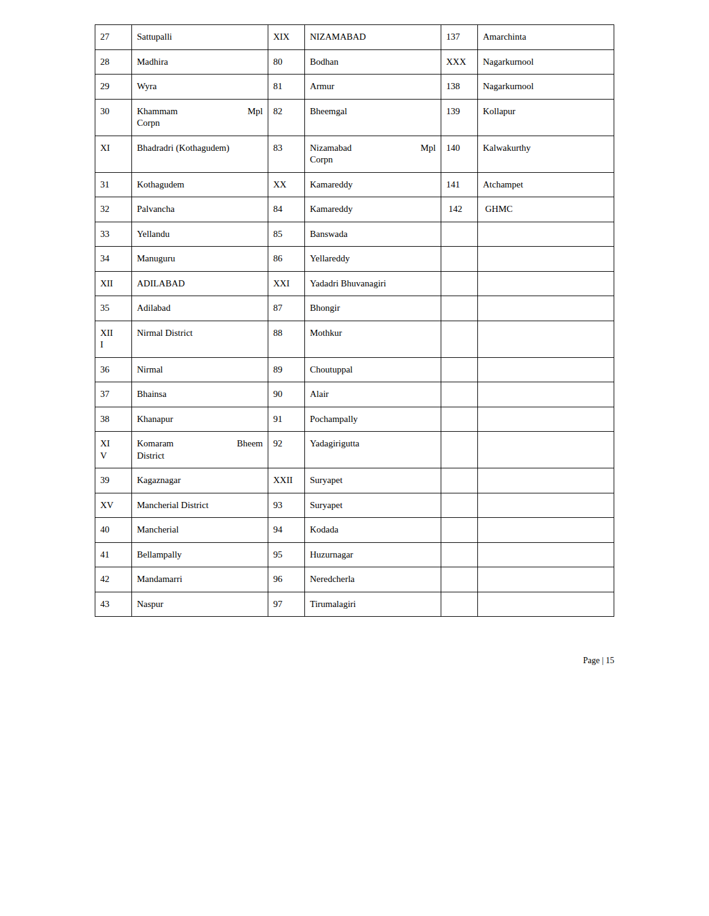| 27 | Sattupalli | XIX | NIZAMABAD | 137 | Amarchinta |
| 28 | Madhira | 80 | Bodhan | XXX | Nagarkurnool |
| 29 | Wyra | 81 | Armur | 138 | Nagarkurnool |
| 30 | Khammam Mpl Corpn | 82 | Bheemgal | 139 | Kollapur |
| XI | Bhadradri (Kothagudem) | 83 | Nizamabad Mpl Corpn | 140 | Kalwakurthy |
| 31 | Kothagudem | XX | Kamareddy | 141 | Atchampet |
| 32 | Palvancha | 84 | Kamareddy | 142 | GHMC |
| 33 | Yellandu | 85 | Banswada | | |
| 34 | Manuguru | 86 | Yellareddy | | |
| XII | ADILABAD | XXI | Yadadri Bhuvanagiri | | |
| 35 | Adilabad | 87 | Bhongir | | |
| XII I | Nirmal District | 88 | Mothkur | | |
| 36 | Nirmal | 89 | Choutuppal | | |
| 37 | Bhainsa | 90 | Alair | | |
| 38 | Khanapur | 91 | Pochampally | | |
| XI V | Komaram Bheem District | 92 | Yadagirigutta | | |
| 39 | Kagaznagar | XXII | Suryapet | | |
| XV | Mancherial District | 93 | Suryapet | | |
| 40 | Mancherial | 94 | Kodada | | |
| 41 | Bellampally | 95 | Huzurnagar | | |
| 42 | Mandamarri | 96 | Neredcherla | | |
| 43 | Naspur | 97 | Tirumalagiri | | |
Page | 15